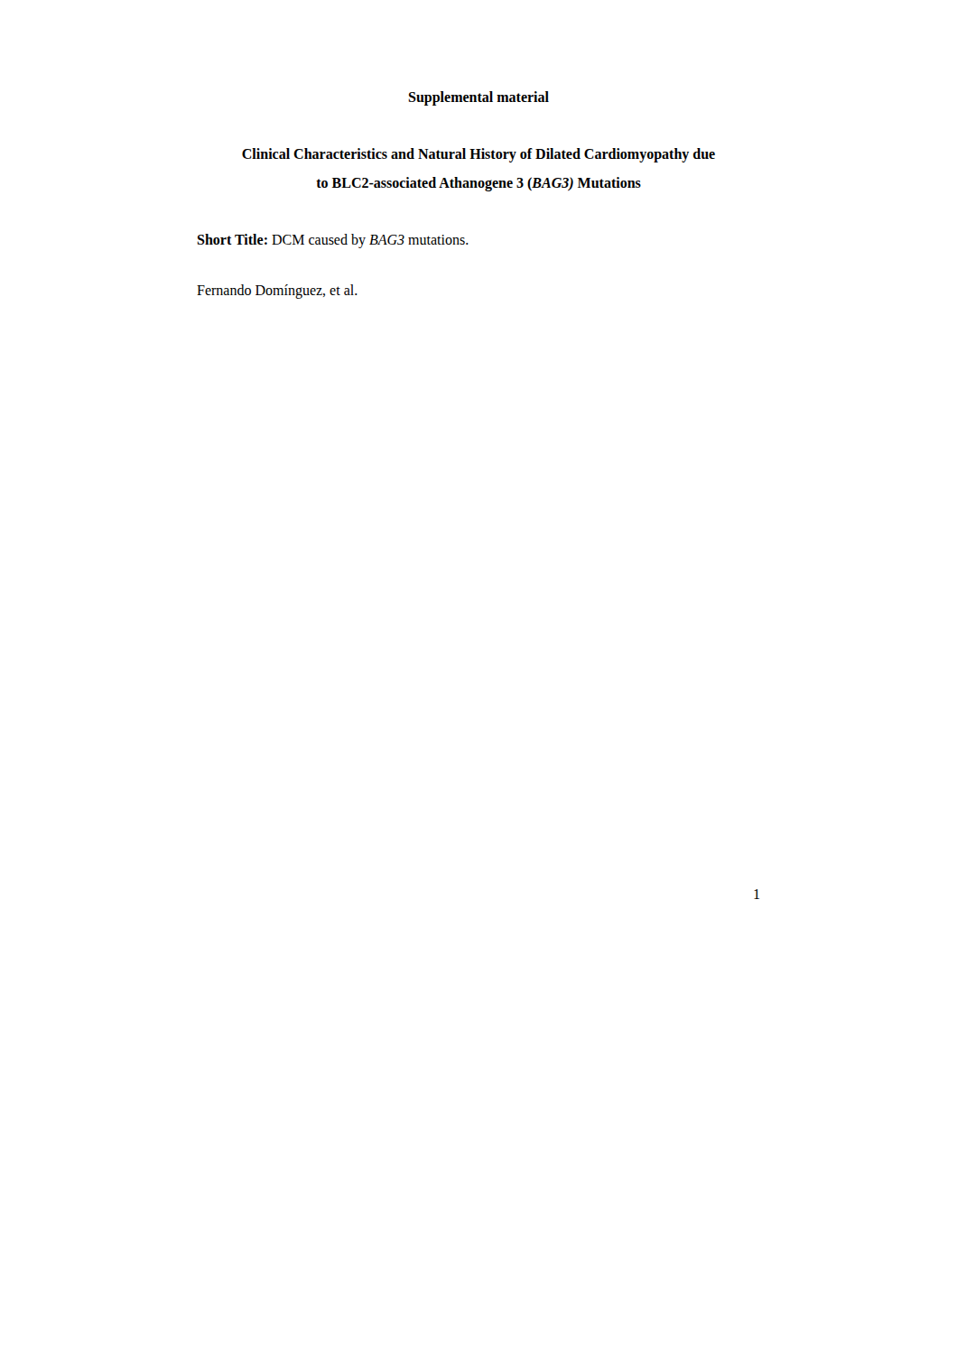Supplemental material
Clinical Characteristics and Natural History of Dilated Cardiomyopathy due to BLC2-associated Athanogene 3 (BAG3) Mutations
Short Title: DCM caused by BAG3 mutations.
Fernando Domínguez, et al.
1